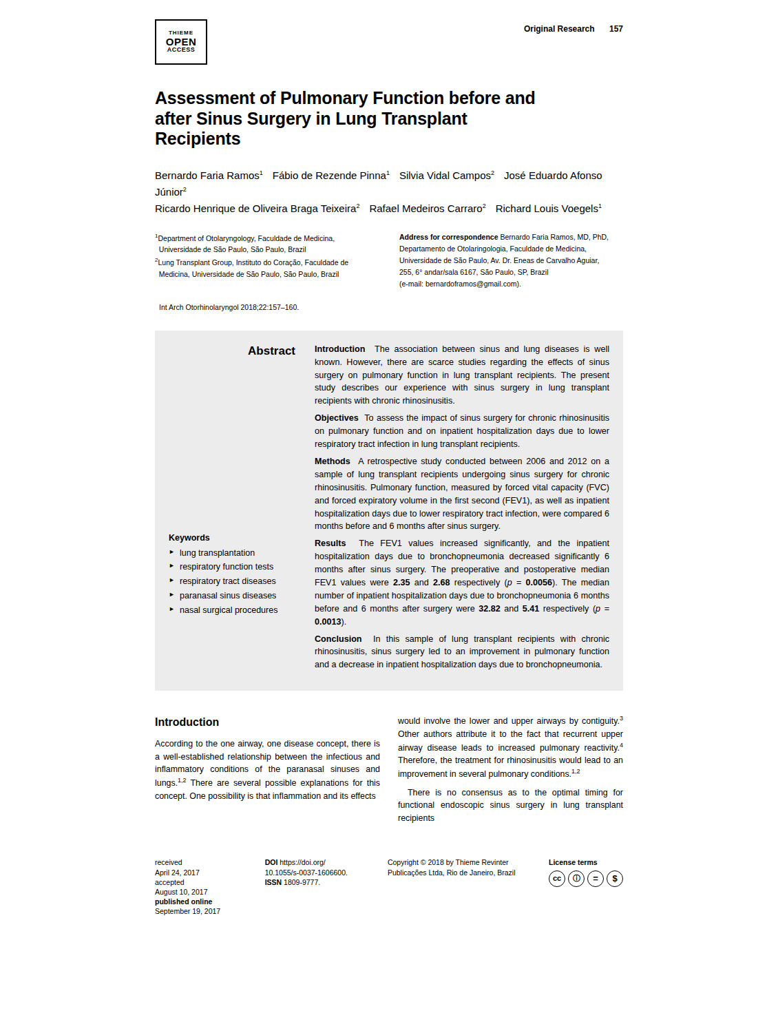THIEME OPEN ACCESS
Original Research 157
Assessment of Pulmonary Function before and
after Sinus Surgery in Lung Transplant
Recipients
Bernardo Faria Ramos1 Fábio de Rezende Pinna1 Silvia Vidal Campos2 José Eduardo Afonso Júnior2
Ricardo Henrique de Oliveira Braga Teixeira2 Rafael Medeiros Carraro2 Richard Louis Voegels1
1Department of Otolaryngology, Faculdade de Medicina,
Universidade de São Paulo, São Paulo, Brazil
2Lung Transplant Group, Instituto do Coração, Faculdade de
Medicina, Universidade de São Paulo, São Paulo, Brazil
Address for correspondence Bernardo Faria Ramos, MD, PhD,
Departamento de Otolaringologia, Faculdade de Medicina,
Universidade de São Paulo, Av. Dr. Eneas de Carvalho Aguiar,
255, 6° andar/sala 6167, São Paulo, SP, Brazil
(e-mail: bernardoframos@gmail.com).
Int Arch Otorhinolaryngol 2018;22:157–160.
Abstract
Keywords
lung transplantation
respiratory function tests
respiratory tract diseases
paranasal sinus diseases
nasal surgical procedures
Introduction The association between sinus and lung diseases is well known. However, there are scarce studies regarding the effects of sinus surgery on pulmonary function in lung transplant recipients. The present study describes our experience with sinus surgery in lung transplant recipients with chronic rhinosinusitis.
Objectives To assess the impact of sinus surgery for chronic rhinosinusitis on pulmonary function and on inpatient hospitalization days due to lower respiratory tract infection in lung transplant recipients.
Methods A retrospective study conducted between 2006 and 2012 on a sample of lung transplant recipients undergoing sinus surgery for chronic rhinosinusitis. Pulmonary function, measured by forced vital capacity (FVC) and forced expiratory volume in the first second (FEV1), as well as inpatient hospitalization days due to lower respiratory tract infection, were compared 6 months before and 6 months after sinus surgery.
Results The FEV1 values increased significantly, and the inpatient hospitalization days due to bronchopneumonia decreased significantly 6 months after sinus surgery. The preoperative and postoperative median FEV1 values were 2.35 and 2.68 respectively (p = 0.0056). The median number of inpatient hospitalization days due to bronchopneumonia 6 months before and 6 months after surgery were 32.82 and 5.41 respectively (p = 0.0013).
Conclusion In this sample of lung transplant recipients with chronic rhinosinusitis, sinus surgery led to an improvement in pulmonary function and a decrease in inpatient hospitalization days due to bronchopneumonia.
Introduction
According to the one airway, one disease concept, there is a well-established relationship between the infectious and inflammatory conditions of the paranasal sinuses and lungs.1,2 There are several possible explanations for this concept. One possibility is that inflammation and its effects
would involve the lower and upper airways by contiguity.3 Other authors attribute it to the fact that recurrent upper airway disease leads to increased pulmonary reactivity.4 Therefore, the treatment for rhinosinusitis would lead to an improvement in several pulmonary conditions.1,2
There is no consensus as to the optimal timing for functional endoscopic sinus surgery in lung transplant recipients
received
April 24, 2017
accepted
August 10, 2017
published online
September 19, 2017
DOI https://doi.org/
10.1055/s-0037-1606600.
ISSN 1809-9777.
Copyright © 2018 by Thieme Revinter
Publicações Ltda, Rio de Janeiro, Brazil
License terms
cc
ⓘ
=
$